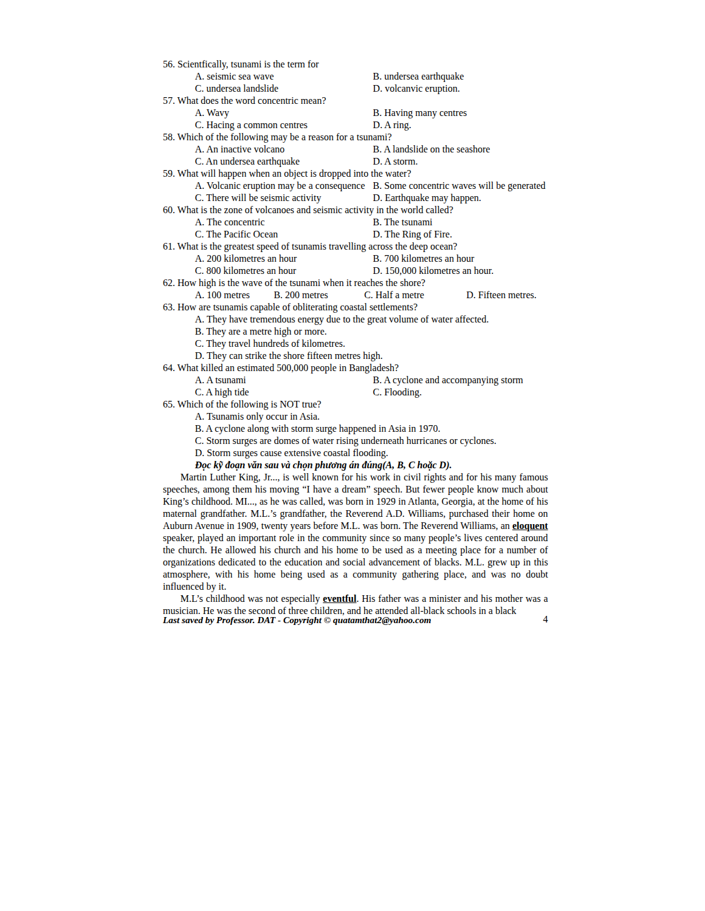56. Scientfically, tsunami is the term for
A. seismic sea wave
B. undersea earthquake
C. undersea landslide
D. volcanvic eruption.
57. What does the word concentric mean?
A. Wavy
B. Having many centres
C. Hacing a common centres
D. A ring.
58. Which of the following may be a reason for a tsunami?
A. An inactive volcano
B. A landslide on the seashore
C. An undersea earthquake
D. A storm.
59. What will happen when an object is dropped into the water?
A. Volcanic eruption may be a consequence
B. Some concentric waves will be generated
C. There will be seismic activity
D. Earthquake may happen.
60. What is the zone of volcanoes and seismic activity in the world called?
A. The concentric
B. The tsunami
C. The Pacific Ocean
D. The Ring of Fire.
61. What is the greatest speed of tsunamis travelling across the deep ocean?
A. 200 kilometres an hour
B. 700 kilometres an hour
C. 800 kilometres an hour
D. 150,000 kilometres an hour.
62. How high is the wave of the tsunami when it reaches the shore?
A. 100 metres
B. 200 metres
C. Half a metre
D. Fifteen metres.
63. How are tsunamis capable of obliterating coastal settlements?
A. They have tremendous energy due to the great volume of water affected.
B. They are a metre high or more.
C. They travel hundreds of kilometres.
D. They can strike the shore fifteen metres high.
64. What killed an estimated 500,000 people in Bangladesh?
A. A tsunami
B. A cyclone and accompanying storm
C. A high tide
C. Flooding.
65. Which of the following is NOT true?
A. Tsunamis only occur in Asia.
B. A cyclone along with storm surge happened in Asia in 1970.
C. Storm surges are domes of water rising underneath hurricanes or cyclones.
D. Storm surges cause extensive coastal flooding.
Đọc kỹ đoạn văn sau và chọn phương án đúng(A, B, C hoặc D).
Martin Luther King, Jr..., is well known for his work in civil rights and for his many famous speeches, among them his moving “I have a dream” speech. But fewer people know much about King’s childhood. MI..., as he was called, was born in 1929 in Atlanta, Georgia, at the home of his maternal grandfather. M.L.’s grandfather, the Reverend A.D. Williams, purchased their home on Auburn Avenue in 1909, twenty years before M.L. was born. The Reverend Williams, an eloquent speaker, played an important role in the community since so many people’s lives centered around the church. He allowed his church and his home to be used as a meeting place for a number of organizations dedicated to the education and social advancement of blacks. M.L. grew up in this atmosphere, with his home being used as a community gathering place, and was no doubt influenced by it.
M.L’s childhood was not especially eventful. His father was a minister and his mother was a musician. He was the second of three children, and he attended all-black schools in a black
Last saved by Professor. DAT - Copyright © quatamthat2@yahoo.com
4